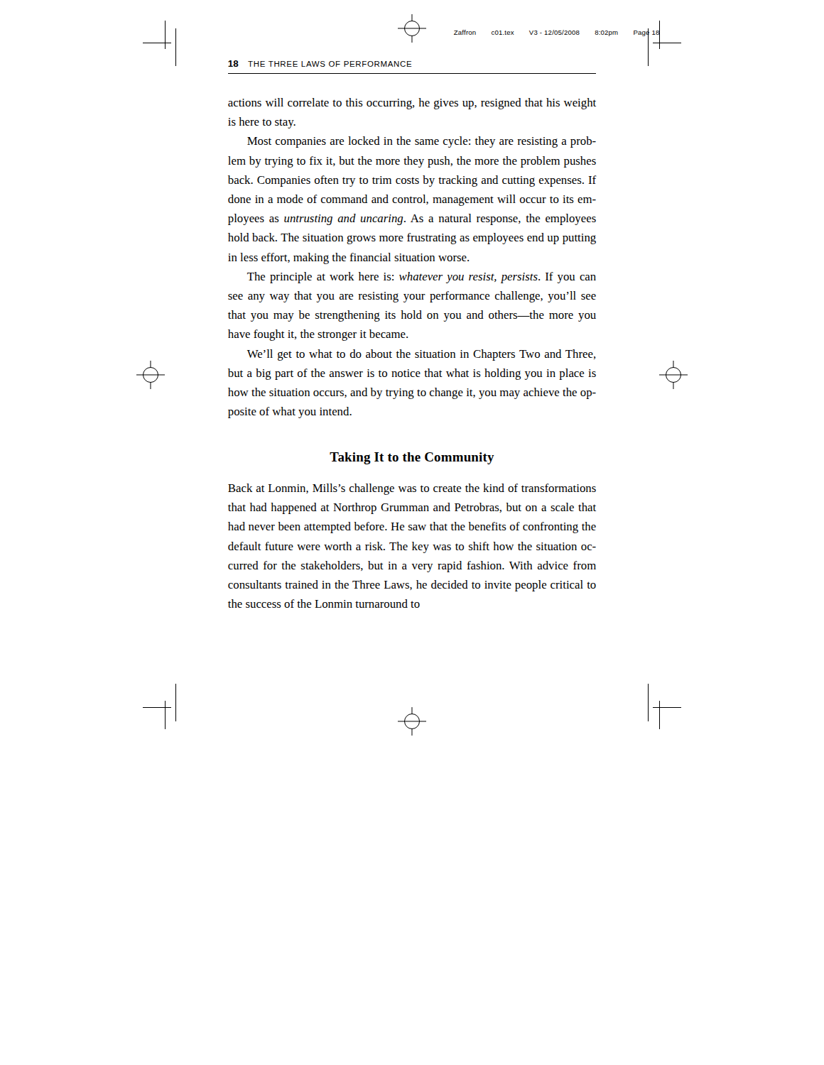Zaffron c01.tex V3 - 12/05/20088:02pm Page 18
18 The Three Laws of Performance
actions will correlate to this occurring, he gives up, resigned that his weight is here to stay.
Most companies are locked in the same cycle: they are resisting a problem by trying to fix it, but the more they push, the more the problem pushes back. Companies often try to trim costs by tracking and cutting expenses. If done in a mode of command and control, management will occur to its employees as untrusting and uncaring. As a natural response, the employees hold back. The situation grows more frustrating as employees end up putting in less effort, making the financial situation worse.
The principle at work here is: whatever you resist, persists. If you can see any way that you are resisting your performance challenge, you’ll see that you may be strengthening its hold on you and others—the more you have fought it, the stronger it became.
We’ll get to what to do about the situation in Chapters Two and Three, but a big part of the answer is to notice that what is holding you in place is how the situation occurs, and by trying to change it, you may achieve the opposite of what you intend.
Taking It to the Community
Back at Lonmin, Mills’s challenge was to create the kind of transformations that had happened at Northrop Grumman and Petrobras, but on a scale that had never been attempted before. He saw that the benefits of confronting the default future were worth a risk. The key was to shift how the situation occurred for the stakeholders, but in a very rapid fashion. With advice from consultants trained in the Three Laws, he decided to invite people critical to the success of the Lonmin turnaround to